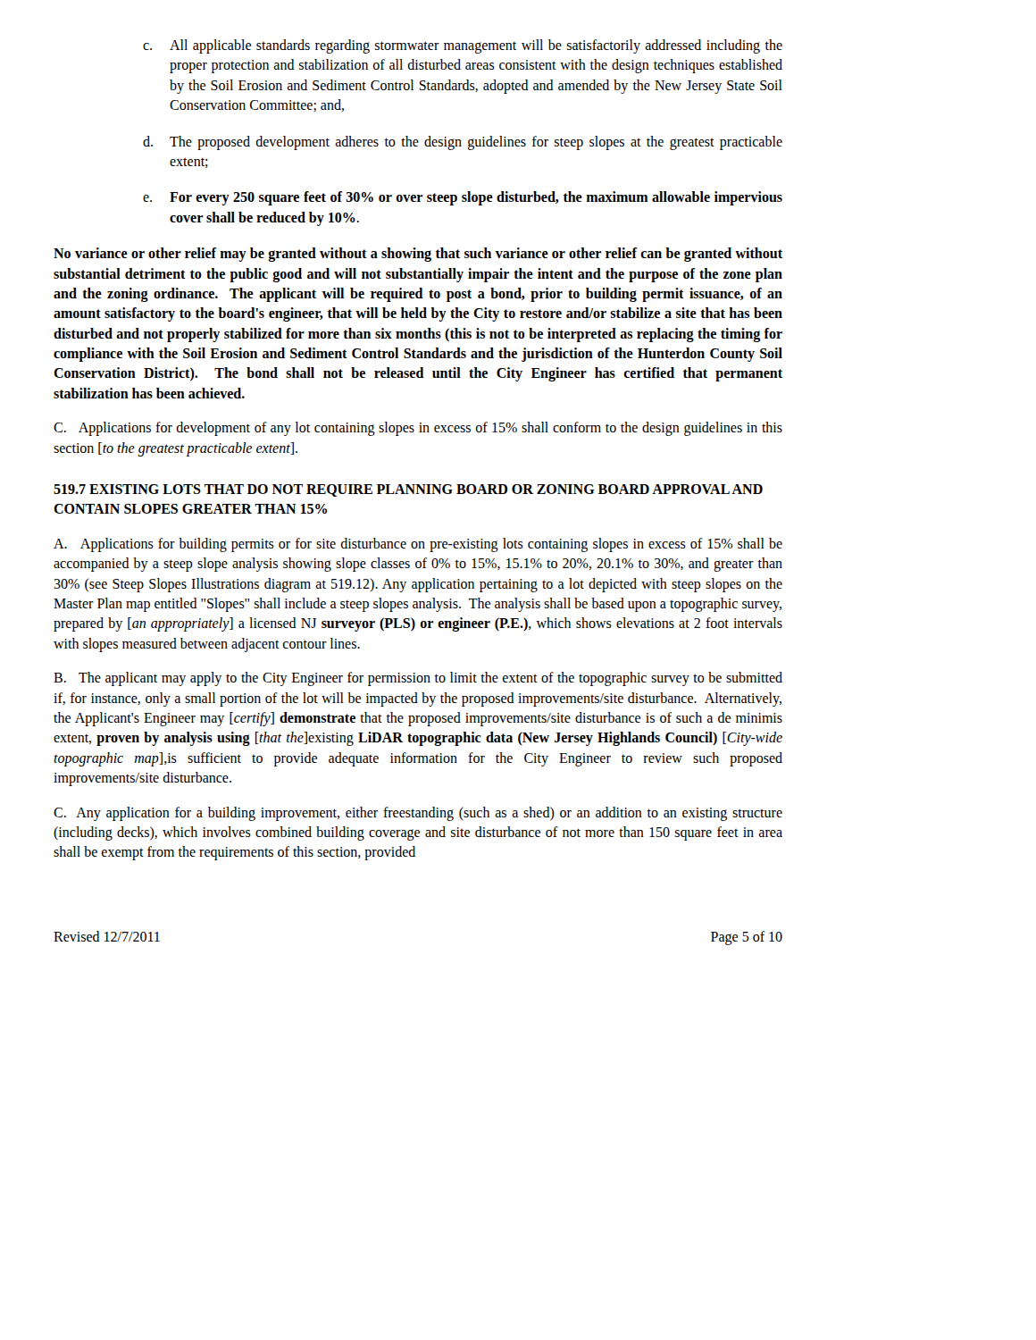c. All applicable standards regarding stormwater management will be satisfactorily addressed including the proper protection and stabilization of all disturbed areas consistent with the design techniques established by the Soil Erosion and Sediment Control Standards, adopted and amended by the New Jersey State Soil Conservation Committee; and,
d. The proposed development adheres to the design guidelines for steep slopes at the greatest practicable extent;
e. For every 250 square feet of 30% or over steep slope disturbed, the maximum allowable impervious cover shall be reduced by 10%.
No variance or other relief may be granted without a showing that such variance or other relief can be granted without substantial detriment to the public good and will not substantially impair the intent and the purpose of the zone plan and the zoning ordinance. The applicant will be required to post a bond, prior to building permit issuance, of an amount satisfactory to the board's engineer, that will be held by the City to restore and/or stabilize a site that has been disturbed and not properly stabilized for more than six months (this is not to be interpreted as replacing the timing for compliance with the Soil Erosion and Sediment Control Standards and the jurisdiction of the Hunterdon County Soil Conservation District). The bond shall not be released until the City Engineer has certified that permanent stabilization has been achieved.
C. Applications for development of any lot containing slopes in excess of 15% shall conform to the design guidelines in this section [to the greatest practicable extent].
519.7 EXISTING LOTS THAT DO NOT REQUIRE PLANNING BOARD OR ZONING BOARD APPROVAL AND CONTAIN SLOPES GREATER THAN 15%
A. Applications for building permits or for site disturbance on pre-existing lots containing slopes in excess of 15% shall be accompanied by a steep slope analysis showing slope classes of 0% to 15%, 15.1% to 20%, 20.1% to 30%, and greater than 30% (see Steep Slopes Illustrations diagram at 519.12). Any application pertaining to a lot depicted with steep slopes on the Master Plan map entitled "Slopes" shall include a steep slopes analysis. The analysis shall be based upon a topographic survey, prepared by [an appropriately] a licensed NJ surveyor (PLS) or engineer (P.E.), which shows elevations at 2 foot intervals with slopes measured between adjacent contour lines.
B. The applicant may apply to the City Engineer for permission to limit the extent of the topographic survey to be submitted if, for instance, only a small portion of the lot will be impacted by the proposed improvements/site disturbance. Alternatively, the Applicant's Engineer may [certify] demonstrate that the proposed improvements/site disturbance is of such a de minimis extent, proven by analysis using [that the]existing LiDAR topographic data (New Jersey Highlands Council) [City-wide topographic map],is sufficient to provide adequate information for the City Engineer to review such proposed improvements/site disturbance.
C. Any application for a building improvement, either freestanding (such as a shed) or an addition to an existing structure (including decks), which involves combined building coverage and site disturbance of not more than 150 square feet in area shall be exempt from the requirements of this section, provided
Revised 12/7/2011 Page 5 of 10